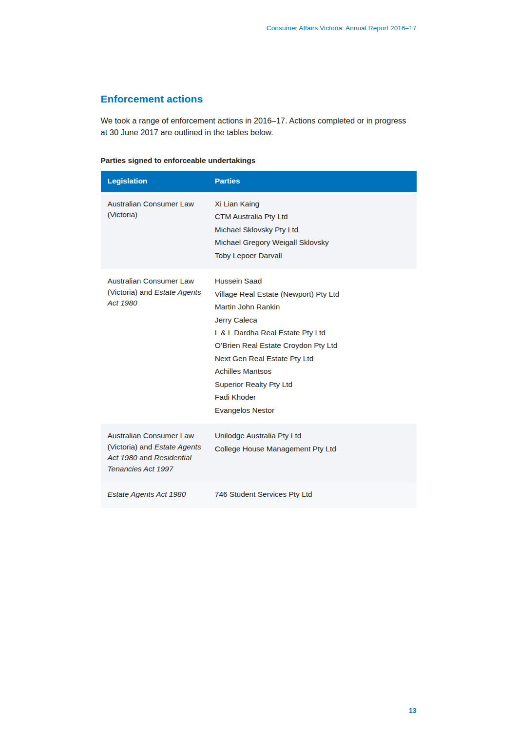Consumer Affairs Victoria: Annual Report 2016–17
Enforcement actions
We took a range of enforcement actions in 2016–17. Actions completed or in progress at 30 June 2017 are outlined in the tables below.
Parties signed to enforceable undertakings
| Legislation | Parties |
| --- | --- |
| Australian Consumer Law (Victoria) | Xi Lian Kaing CTM Australia Pty Ltd Michael Sklovsky Pty Ltd Michael Gregory Weigall Sklovsky Toby Lepoer Darvall |
| Australian Consumer Law (Victoria) and Estate Agents Act 1980 | Hussein Saad Village Real Estate (Newport) Pty Ltd Martin John Rankin Jerry Caleca L & L Dardha Real Estate Pty Ltd O’Brien Real Estate Croydon Pty Ltd Next Gen Real Estate Pty Ltd Achilles Mantsos Superior Realty Pty Ltd Fadi Khoder Evangelos Nestor |
| Australian Consumer Law (Victoria) and Estate Agents Act 1980 and Residential Tenancies Act 1997 | Unilodge Australia Pty Ltd College House Management Pty Ltd |
| Estate Agents Act 1980 | 746 Student Services Pty Ltd |
13